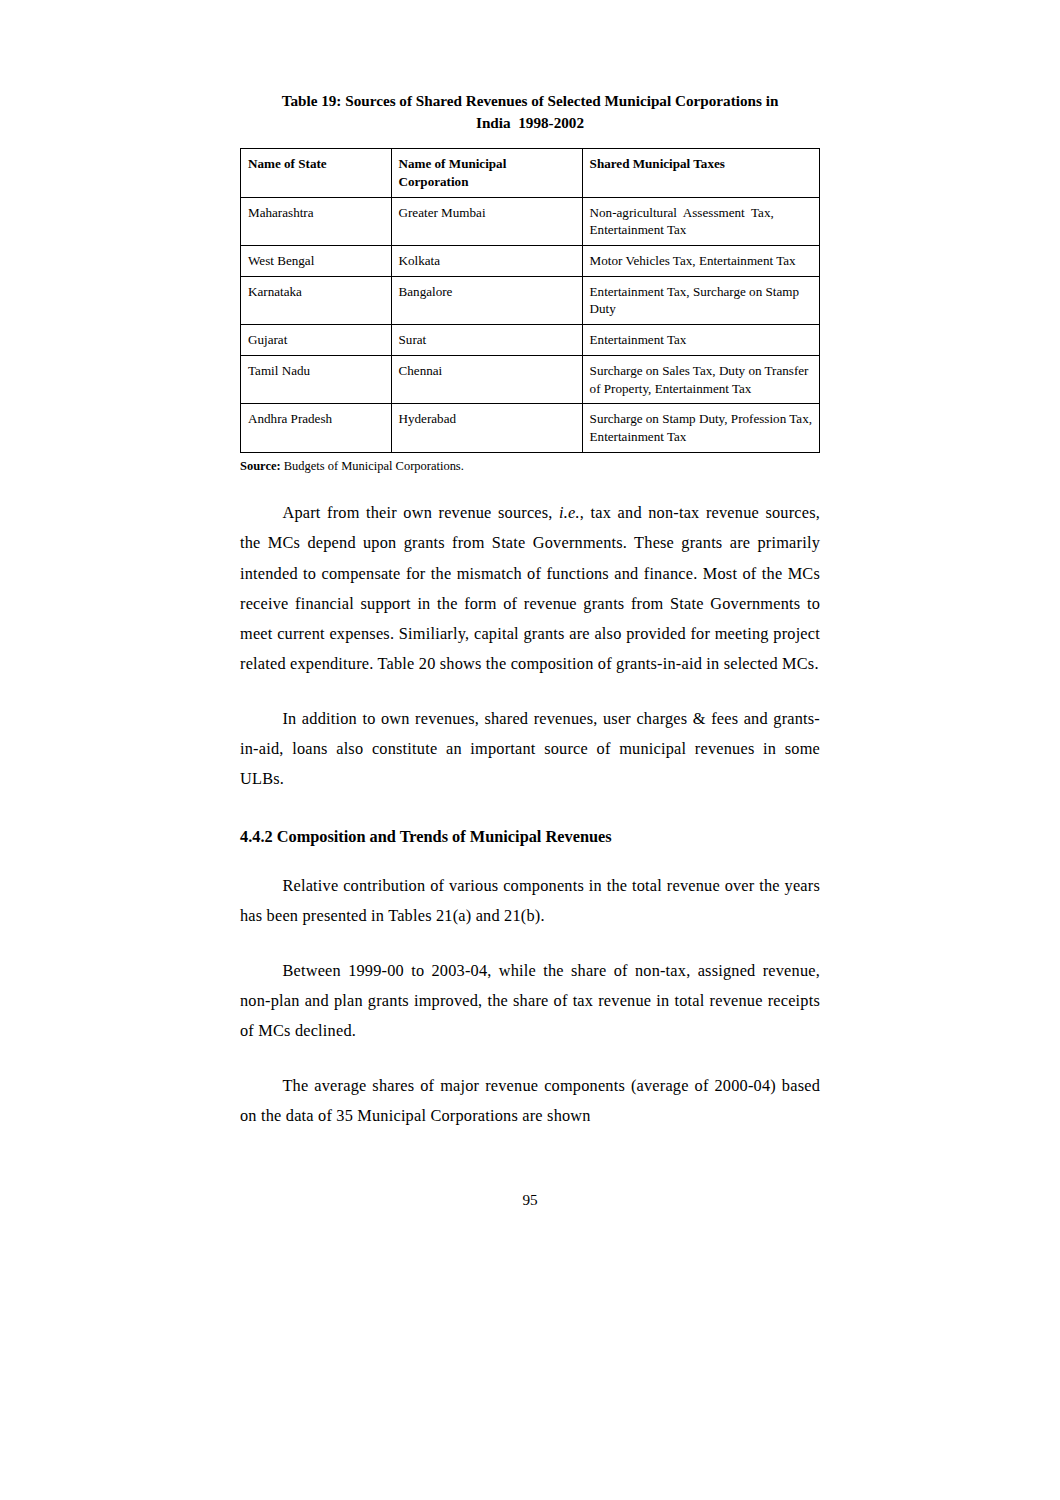Table 19: Sources of Shared Revenues of Selected Municipal Corporations in
India 1998-2002
| Name of State | Name of Municipal Corporation | Shared Municipal Taxes |
| --- | --- | --- |
| Maharashtra | Greater Mumbai | Non-agricultural Assessment Tax, Entertainment Tax |
| West Bengal | Kolkata | Motor Vehicles Tax, Entertainment Tax |
| Karnataka | Bangalore | Entertainment Tax, Surcharge on Stamp Duty |
| Gujarat | Surat | Entertainment Tax |
| Tamil Nadu | Chennai | Surcharge on Sales Tax, Duty on Transfer of Property, Entertainment Tax |
| Andhra Pradesh | Hyderabad | Surcharge on Stamp Duty, Profession Tax, Entertainment Tax |
Source: Budgets of Municipal Corporations.
Apart from their own revenue sources, i.e., tax and non-tax revenue sources, the MCs depend upon grants from State Governments. These grants are primarily intended to compensate for the mismatch of functions and finance. Most of the MCs receive financial support in the form of revenue grants from State Governments to meet current expenses. Similiarly, capital grants are also provided for meeting project related expenditure. Table 20 shows the composition of grants-in-aid in selected MCs.
In addition to own revenues, shared revenues, user charges & fees and grants-in-aid, loans also constitute an important source of municipal revenues in some ULBs.
4.4.2 Composition and Trends of Municipal Revenues
Relative contribution of various components in the total revenue over the years has been presented in Tables 21(a) and 21(b).
Between 1999-00 to 2003-04, while the share of non-tax, assigned revenue, non-plan and plan grants improved, the share of tax revenue in total revenue receipts of MCs declined.
The average shares of major revenue components (average of 2000-04) based on the data of 35 Municipal Corporations are shown
95